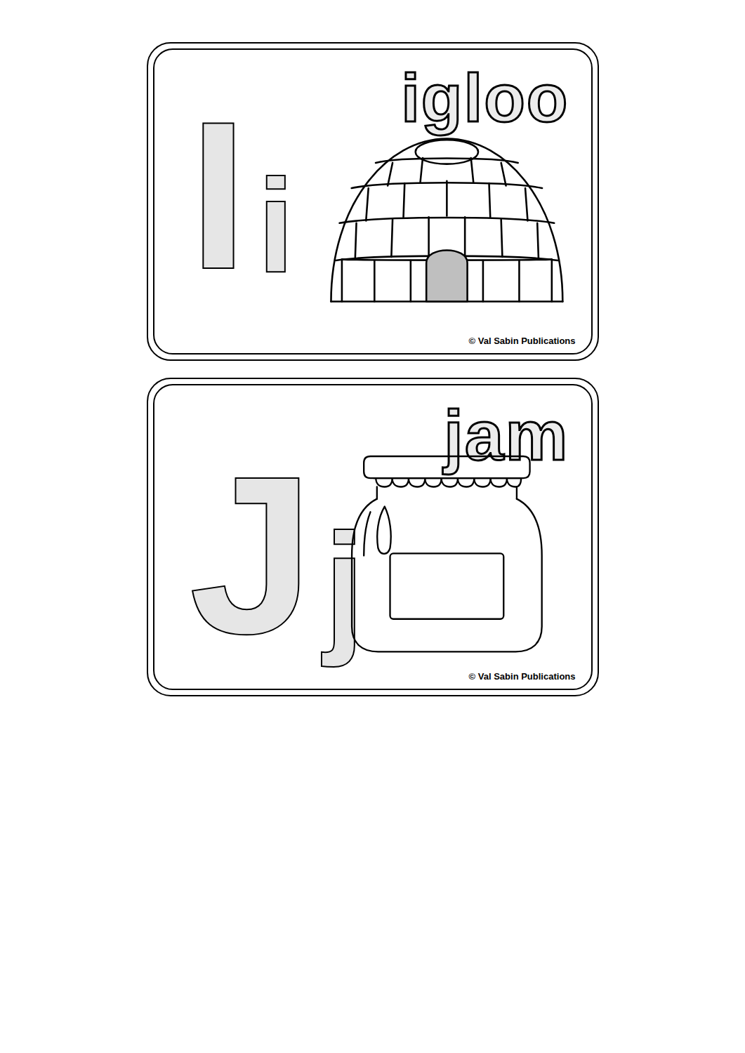igloo
Ii
© Val Sabin Publications
jam
Jj
© Val Sabin Publications